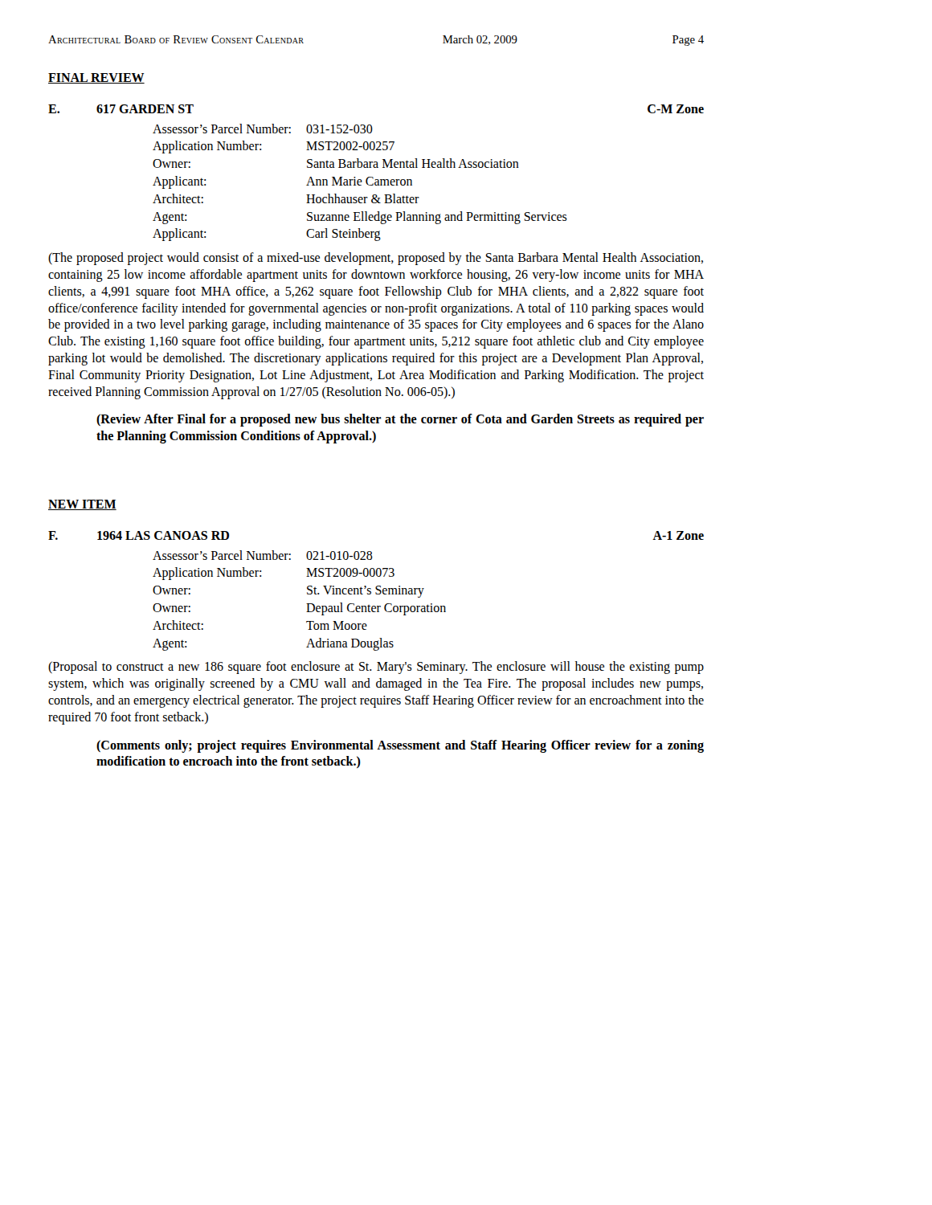Architectural Board of Review Consent Calendar
March 02, 2009
Page 4
FINAL REVIEW
E. 617 GARDEN ST C-M Zone
| Assessor’s Parcel Number: | 031-152-030 |
| Application Number: | MST2002-00257 |
| Owner: | Santa Barbara Mental Health Association |
| Applicant: | Ann Marie Cameron |
| Architect: | Hochhauser & Blatter |
| Agent: | Suzanne Elledge Planning and Permitting Services |
| Applicant: | Carl Steinberg |
(The proposed project would consist of a mixed-use development, proposed by the Santa Barbara Mental Health Association, containing 25 low income affordable apartment units for downtown workforce housing, 26 very-low income units for MHA clients, a 4,991 square foot MHA office, a 5,262 square foot Fellowship Club for MHA clients, and a 2,822 square foot office/conference facility intended for governmental agencies or non-profit organizations. A total of 110 parking spaces would be provided in a two level parking garage, including maintenance of 35 spaces for City employees and 6 spaces for the Alano Club. The existing 1,160 square foot office building, four apartment units, 5,212 square foot athletic club and City employee parking lot would be demolished. The discretionary applications required for this project are a Development Plan Approval, Final Community Priority Designation, Lot Line Adjustment, Lot Area Modification and Parking Modification. The project received Planning Commission Approval on 1/27/05 (Resolution No. 006-05).)
(Review After Final for a proposed new bus shelter at the corner of Cota and Garden Streets as required per the Planning Commission Conditions of Approval.)
NEW ITEM
F. 1964 LAS CANOAS RD A-1 Zone
| Assessor’s Parcel Number: | 021-010-028 |
| Application Number: | MST2009-00073 |
| Owner: | St. Vincent’s Seminary |
| Owner: | Depaul Center Corporation |
| Architect: | Tom Moore |
| Agent: | Adriana Douglas |
(Proposal to construct a new 186 square foot enclosure at St. Mary's Seminary. The enclosure will house the existing pump system, which was originally screened by a CMU wall and damaged in the Tea Fire. The proposal includes new pumps, controls, and an emergency electrical generator. The project requires Staff Hearing Officer review for an encroachment into the required 70 foot front setback.)
(Comments only; project requires Environmental Assessment and Staff Hearing Officer review for a zoning modification to encroach into the front setback.)